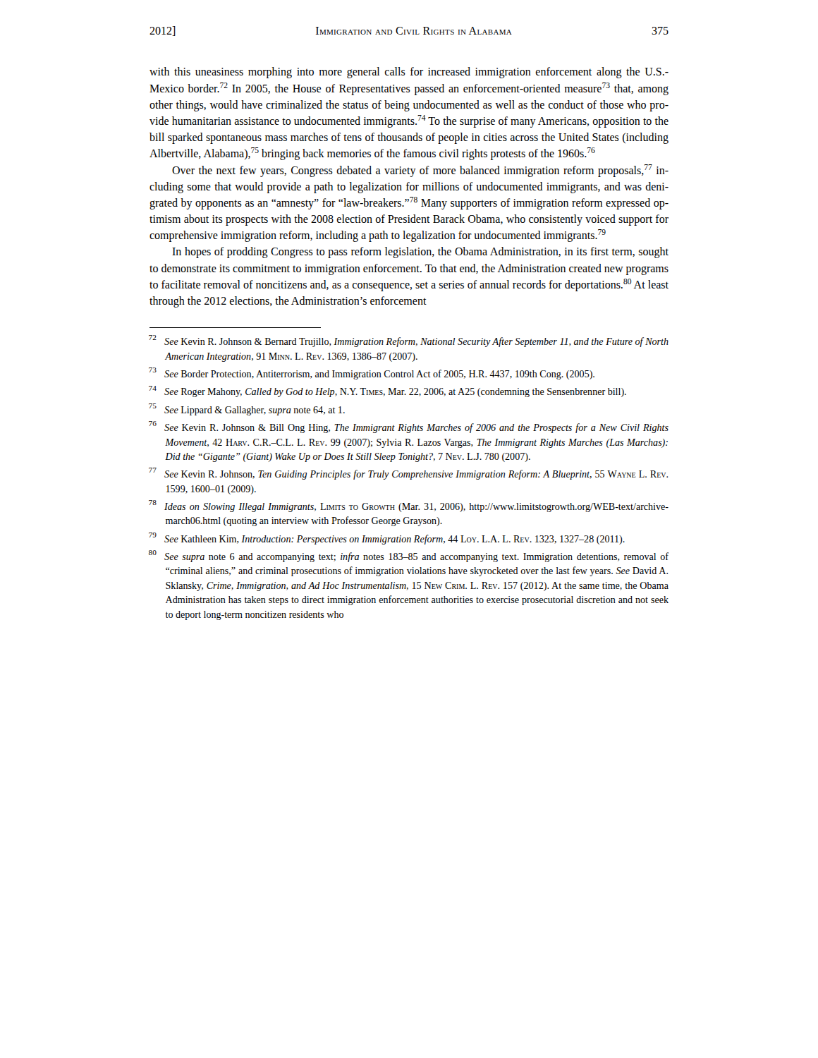2012] Immigration and Civil Rights in Alabama 375
with this uneasiness morphing into more general calls for increased immigration enforcement along the U.S.-Mexico border.72 In 2005, the House of Representatives passed an enforcement-oriented measure73 that, among other things, would have criminalized the status of being undocumented as well as the conduct of those who provide humanitarian assistance to undocumented immigrants.74 To the surprise of many Americans, opposition to the bill sparked spontaneous mass marches of tens of thousands of people in cities across the United States (including Albertville, Alabama),75 bringing back memories of the famous civil rights protests of the 1960s.76
Over the next few years, Congress debated a variety of more balanced immigration reform proposals,77 including some that would provide a path to legalization for millions of undocumented immigrants, and was denigrated by opponents as an “amnesty” for “law-breakers.”78 Many supporters of immigration reform expressed optimism about its prospects with the 2008 election of President Barack Obama, who consistently voiced support for comprehensive immigration reform, including a path to legalization for undocumented immigrants.79
In hopes of prodding Congress to pass reform legislation, the Obama Administration, in its first term, sought to demonstrate its commitment to immigration enforcement. To that end, the Administration created new programs to facilitate removal of noncitizens and, as a consequence, set a series of annual records for deportations.80 At least through the 2012 elections, the Administration’s enforcement
72 See Kevin R. Johnson & Bernard Trujillo, Immigration Reform, National Security After September 11, and the Future of North American Integration, 91 Minn. L. Rev. 1369, 1386–87 (2007).
73 See Border Protection, Antiterrorism, and Immigration Control Act of 2005, H.R. 4437, 109th Cong. (2005).
74 See Roger Mahony, Called by God to Help, N.Y. Times, Mar. 22, 2006, at A25 (condemning the Sensenbrenner bill).
75 See Lippard & Gallagher, supra note 64, at 1.
76 See Kevin R. Johnson & Bill Ong Hing, The Immigrant Rights Marches of 2006 and the Prospects for a New Civil Rights Movement, 42 Harv. C.R.–C.L. L. Rev. 99 (2007); Sylvia R. Lazos Vargas, The Immigrant Rights Marches (Las Marchas): Did the “Gigante” (Giant) Wake Up or Does It Still Sleep Tonight?, 7 Nev. L.J. 780 (2007).
77 See Kevin R. Johnson, Ten Guiding Principles for Truly Comprehensive Immigration Reform: A Blueprint, 55 Wayne L. Rev. 1599, 1600–01 (2009).
78 Ideas on Slowing Illegal Immigrants, Limits to Growth (Mar. 31, 2006), http://www.limitstogrowth.org/WEB-text/archive-march06.html (quoting an interview with Professor George Grayson).
79 See Kathleen Kim, Introduction: Perspectives on Immigration Reform, 44 Loy. L.A. L. Rev. 1323, 1327–28 (2011).
80 See supra note 6 and accompanying text; infra notes 183–85 and accompanying text. Immigration detentions, removal of “criminal aliens,” and criminal prosecutions of immigration violations have skyrocketed over the last few years. See David A. Sklansky, Crime, Immigration, and Ad Hoc Instrumentalism, 15 New Crim. L. Rev. 157 (2012). At the same time, the Obama Administration has taken steps to direct immigration enforcement authorities to exercise prosecutorial discretion and not seek to deport long-term noncitizen residents who